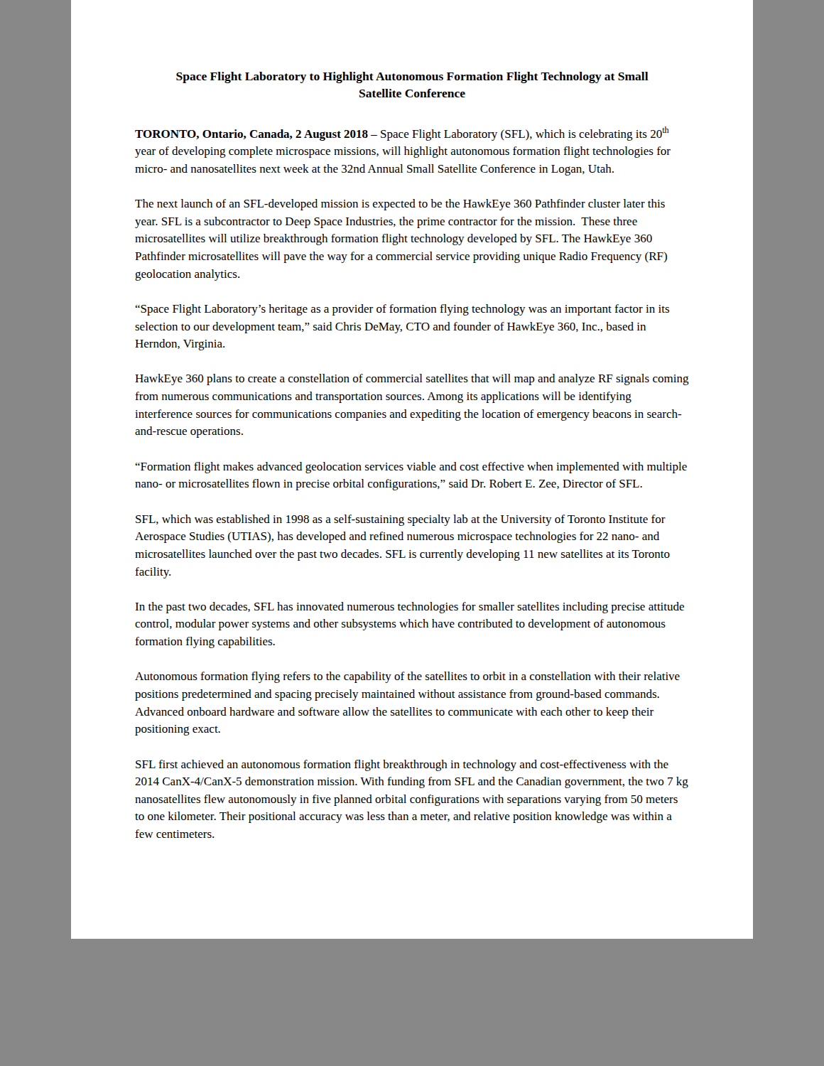Space Flight Laboratory to Highlight Autonomous Formation Flight Technology at Small Satellite Conference
TORONTO, Ontario, Canada, 2 August 2018 – Space Flight Laboratory (SFL), which is celebrating its 20th year of developing complete microspace missions, will highlight autonomous formation flight technologies for micro- and nanosatellites next week at the 32nd Annual Small Satellite Conference in Logan, Utah.
The next launch of an SFL-developed mission is expected to be the HawkEye 360 Pathfinder cluster later this year. SFL is a subcontractor to Deep Space Industries, the prime contractor for the mission. These three microsatellites will utilize breakthrough formation flight technology developed by SFL. The HawkEye 360 Pathfinder microsatellites will pave the way for a commercial service providing unique Radio Frequency (RF) geolocation analytics.
“Space Flight Laboratory’s heritage as a provider of formation flying technology was an important factor in its selection to our development team,” said Chris DeMay, CTO and founder of HawkEye 360, Inc., based in Herndon, Virginia.
HawkEye 360 plans to create a constellation of commercial satellites that will map and analyze RF signals coming from numerous communications and transportation sources. Among its applications will be identifying interference sources for communications companies and expediting the location of emergency beacons in search-and-rescue operations.
“Formation flight makes advanced geolocation services viable and cost effective when implemented with multiple nano- or microsatellites flown in precise orbital configurations,” said Dr. Robert E. Zee, Director of SFL.
SFL, which was established in 1998 as a self-sustaining specialty lab at the University of Toronto Institute for Aerospace Studies (UTIAS), has developed and refined numerous microspace technologies for 22 nano- and microsatellites launched over the past two decades. SFL is currently developing 11 new satellites at its Toronto facility.
In the past two decades, SFL has innovated numerous technologies for smaller satellites including precise attitude control, modular power systems and other subsystems which have contributed to development of autonomous formation flying capabilities.
Autonomous formation flying refers to the capability of the satellites to orbit in a constellation with their relative positions predetermined and spacing precisely maintained without assistance from ground-based commands. Advanced onboard hardware and software allow the satellites to communicate with each other to keep their positioning exact.
SFL first achieved an autonomous formation flight breakthrough in technology and cost-effectiveness with the 2014 CanX-4/CanX-5 demonstration mission. With funding from SFL and the Canadian government, the two 7 kg nanosatellites flew autonomously in five planned orbital configurations with separations varying from 50 meters to one kilometer. Their positional accuracy was less than a meter, and relative position knowledge was within a few centimeters.